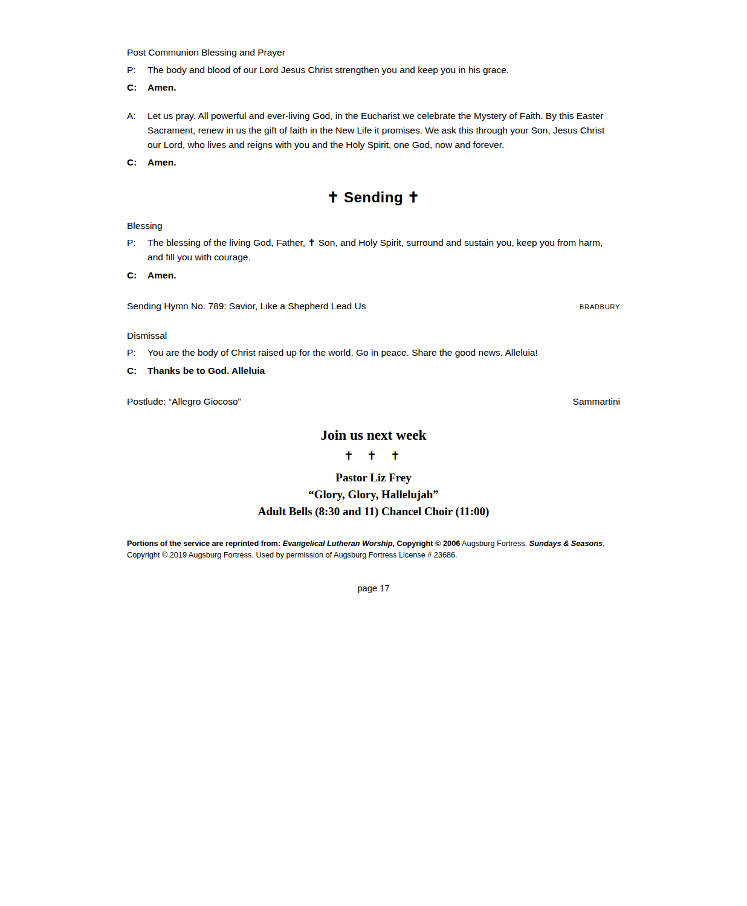Post Communion Blessing and Prayer
P:
The body and blood of our Lord Jesus Christ strengthen you and keep you in his grace.
C:
Amen.
A:
Let us pray. All powerful and ever-living God, in the Eucharist we celebrate the Mystery of Faith. By this Easter Sacrament, renew in us the gift of faith in the New Life it promises. We ask this through your Son, Jesus Christ our Lord, who lives and reigns with you and the Holy Spirit, one God, now and forever.
C:
Amen.
✝ Sending ✝
Blessing
P:
The blessing of the living God, Father, ✝ Son, and Holy Spirit, surround and sustain you, keep you from harm, and fill you with courage.
C:
Amen.
Sending Hymn No. 789: Savior, Like a Shepherd Lead Us
Bradbury
Dismissal
P:
You are the body of Christ raised up for the world. Go in peace. Share the good news. Alleluia!
C:
Thanks be to God. Alleluia
Postlude: “Allegro Giocoso”
Sammartini
Join us next week
✝✝✝
Pastor Liz Frey
“Glory, Glory, Hallelujah”
Adult Bells (8:30 and 11) Chancel Choir (11:00)
Portions of the service are reprinted from: Evangelical Lutheran Worship, Copyright © 2006 Augsburg Fortress. Sundays & Seasons, Copyright © 2019 Augsburg Fortress. Used by permission of Augsburg Fortress License # 23686.
page 17